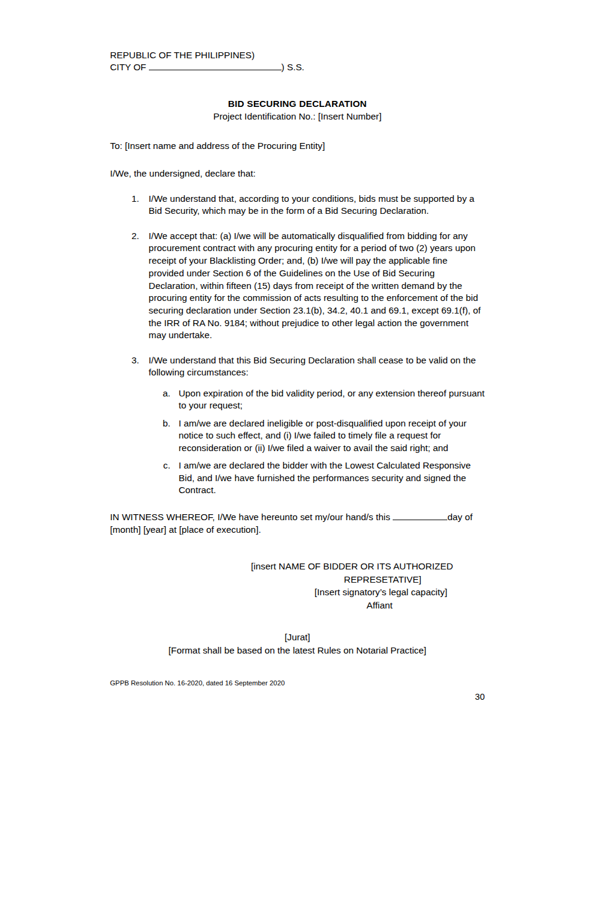REPUBLIC OF THE PHILIPPINES)
CITY OF ) S.S.
BID SECURING DECLARATION
Project Identification No.: [Insert Number]
To: [Insert name and address of the Procuring Entity]
I/We, the undersigned, declare that:
I/We understand that, according to your conditions, bids must be supported by a Bid Security, which may be in the form of a Bid Securing Declaration.
I/We accept that: (a) I/we will be automatically disqualified from bidding for any procurement contract with any procuring entity for a period of two (2) years upon receipt of your Blacklisting Order; and, (b) I/we will pay the applicable fine provided under Section 6 of the Guidelines on the Use of Bid Securing Declaration, within fifteen (15) days from receipt of the written demand by the procuring entity for the commission of acts resulting to the enforcement of the bid securing declaration under Section 23.1(b), 34.2, 40.1 and 69.1, except 69.1(f), of the IRR of RA No. 9184; without prejudice to other legal action the government may undertake.
I/We understand that this Bid Securing Declaration shall cease to be valid on the following circumstances:
Upon expiration of the bid validity period, or any extension thereof pursuant to your request;
I am/we are declared ineligible or post-disqualified upon receipt of your notice to such effect, and (i) I/we failed to timely file a request for reconsideration or (ii) I/we filed a waiver to avail the said right; and
I am/we are declared the bidder with the Lowest Calculated Responsive Bid, and I/we have furnished the performances security and signed the Contract.
IN WITNESS WHEREOF, I/We have hereunto set my/our hand/s this day of [month] [year] at [place of execution].
[insert NAME OF BIDDER OR ITS AUTHORIZED REPRESETATIVE] [Insert signatory’s legal capacity] Affiant
[Jurat]
[Format shall be based on the latest Rules on Notarial Practice]
GPPB Resolution No. 16-2020, dated 16 September 2020
30